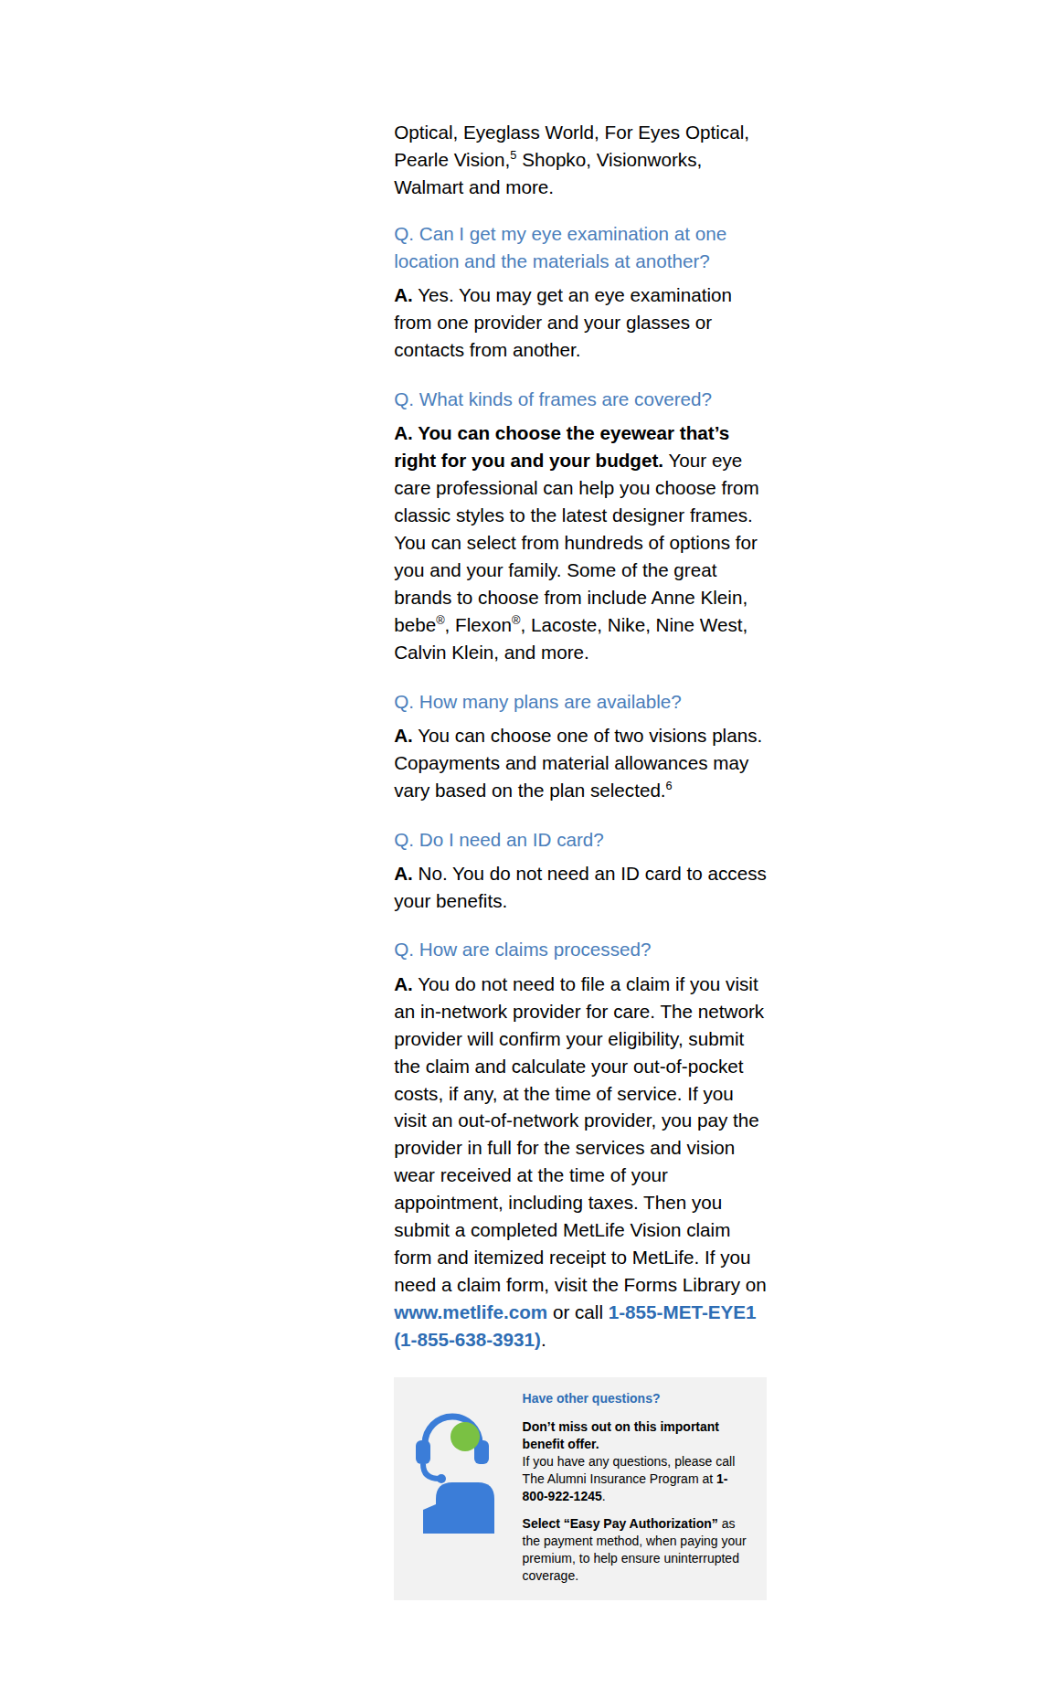Optical, Eyeglass World, For Eyes Optical, Pearle Vision,5 Shopko, Visionworks, Walmart and more.
Q. Can I get my eye examination at one location and the materials at another?
A. Yes. You may get an eye examination from one provider and your glasses or contacts from another.
Q. What kinds of frames are covered?
A. You can choose the eyewear that’s right for you and your budget. Your eye care professional can help you choose from classic styles to the latest designer frames. You can select from hundreds of options for you and your family. Some of the great brands to choose from include Anne Klein, bebe®, Flexon®, Lacoste, Nike, Nine West, Calvin Klein, and more.
Q. How many plans are available?
A. You can choose one of two visions plans. Copayments and material allowances may vary based on the plan selected.6
Q. Do I need an ID card?
A. No. You do not need an ID card to access your benefits.
Q. How are claims processed?
A. You do not need to file a claim if you visit an in-network provider for care. The network provider will confirm your eligibility, submit the claim and calculate your out-of-pocket costs, if any, at the time of service. If you visit an out-of-network provider, you pay the provider in full for the services and vision wear received at the time of your appointment, including taxes. Then you submit a completed MetLife Vision claim form and itemized receipt to MetLife. If you need a claim form, visit the Forms Library on www.metlife.com or call 1-855-MET-EYE1 (1-855-638-3931).
Have other questions?
Don’t miss out on this important benefit offer.
If you have any questions, please call The Alumni Insurance Program at 1-800-922-1245.
Select “Easy Pay Authorization” as the payment method, when paying your premium, to help ensure uninterrupted coverage.